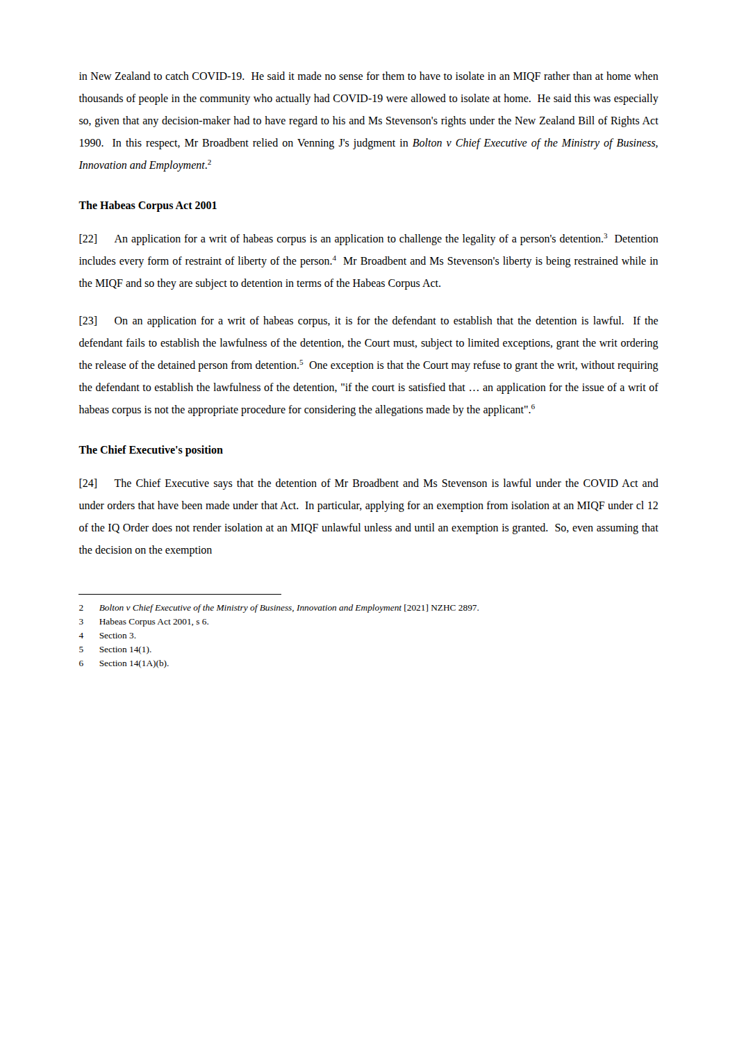in New Zealand to catch COVID-19. He said it made no sense for them to have to isolate in an MIQF rather than at home when thousands of people in the community who actually had COVID-19 were allowed to isolate at home. He said this was especially so, given that any decision-maker had to have regard to his and Ms Stevenson's rights under the New Zealand Bill of Rights Act 1990. In this respect, Mr Broadbent relied on Venning J's judgment in Bolton v Chief Executive of the Ministry of Business, Innovation and Employment.2
The Habeas Corpus Act 2001
[22] An application for a writ of habeas corpus is an application to challenge the legality of a person's detention.3 Detention includes every form of restraint of liberty of the person.4 Mr Broadbent and Ms Stevenson's liberty is being restrained while in the MIQF and so they are subject to detention in terms of the Habeas Corpus Act.
[23] On an application for a writ of habeas corpus, it is for the defendant to establish that the detention is lawful. If the defendant fails to establish the lawfulness of the detention, the Court must, subject to limited exceptions, grant the writ ordering the release of the detained person from detention.5 One exception is that the Court may refuse to grant the writ, without requiring the defendant to establish the lawfulness of the detention, "if the court is satisfied that … an application for the issue of a writ of habeas corpus is not the appropriate procedure for considering the allegations made by the applicant".6
The Chief Executive's position
[24] The Chief Executive says that the detention of Mr Broadbent and Ms Stevenson is lawful under the COVID Act and under orders that have been made under that Act. In particular, applying for an exemption from isolation at an MIQF under cl 12 of the IQ Order does not render isolation at an MIQF unlawful unless and until an exemption is granted. So, even assuming that the decision on the exemption
2
Bolton v Chief Executive of the Ministry of Business, Innovation and Employment [2021] NZHC 2897.
3
Habeas Corpus Act 2001, s 6.
4
Section 3.
5
Section 14(1).
6
Section 14(1A)(b).